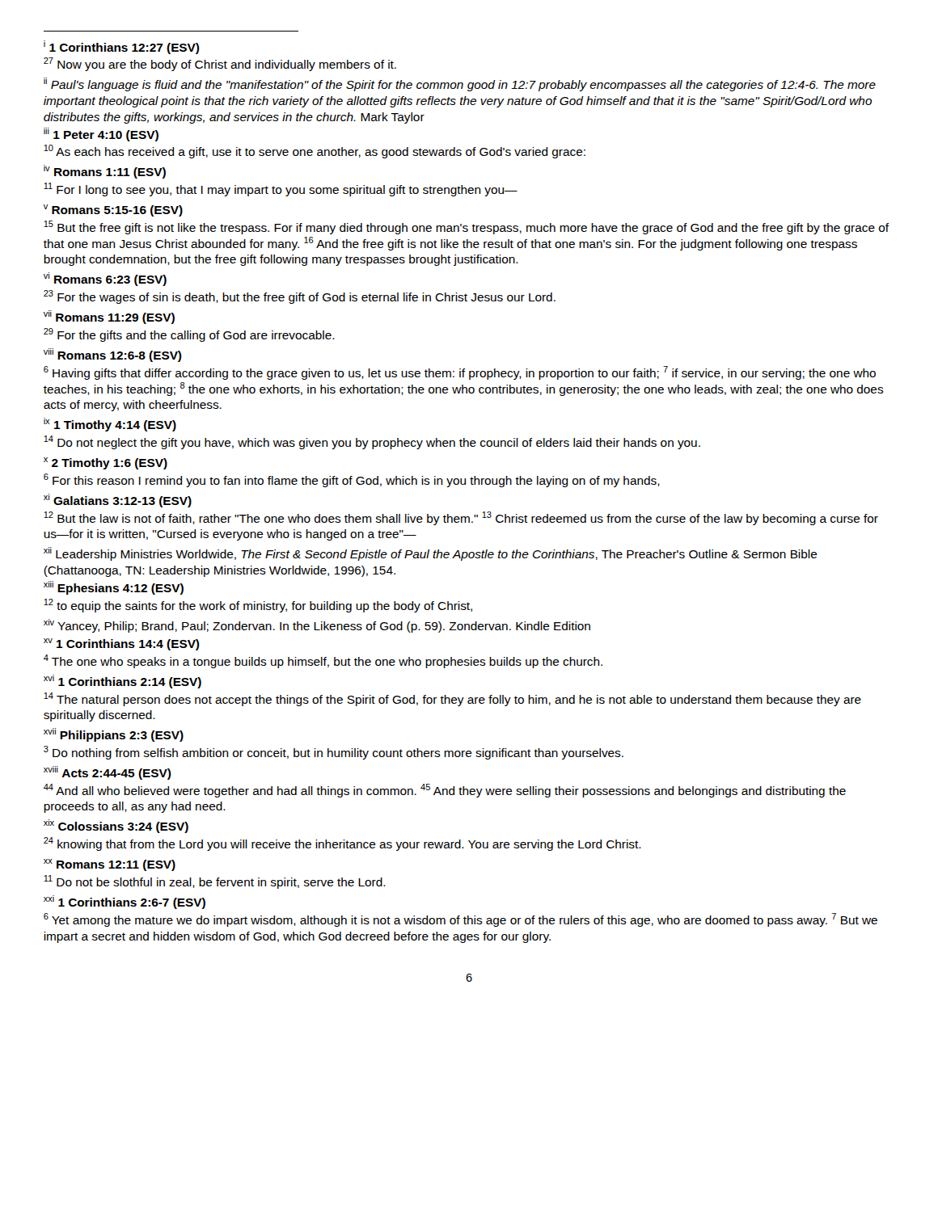i 1 Corinthians 12:27 (ESV)
27 Now you are the body of Christ and individually members of it.
ii Paul's language is fluid and the "manifestation" of the Spirit for the common good in 12:7 probably encompasses all the categories of 12:4-6. The more important theological point is that the rich variety of the allotted gifts reflects the very nature of God himself and that it is the "same" Spirit/God/Lord who distributes the gifts, workings, and services in the church. Mark Taylor
iii 1 Peter 4:10 (ESV)
10 As each has received a gift, use it to serve one another, as good stewards of God's varied grace:
iv Romans 1:11 (ESV)
11 For I long to see you, that I may impart to you some spiritual gift to strengthen you—
v Romans 5:15-16 (ESV)
15 But the free gift is not like the trespass. For if many died through one man's trespass, much more have the grace of God and the free gift by the grace of that one man Jesus Christ abounded for many. 16 And the free gift is not like the result of that one man's sin. For the judgment following one trespass brought condemnation, but the free gift following many trespasses brought justification.
vi Romans 6:23 (ESV)
23 For the wages of sin is death, but the free gift of God is eternal life in Christ Jesus our Lord.
vii Romans 11:29 (ESV)
29 For the gifts and the calling of God are irrevocable.
viii Romans 12:6-8 (ESV)
6 Having gifts that differ according to the grace given to us, let us use them: if prophecy, in proportion to our faith; 7 if service, in our serving; the one who teaches, in his teaching; 8 the one who exhorts, in his exhortation; the one who contributes, in generosity; the one who leads, with zeal; the one who does acts of mercy, with cheerfulness.
ix 1 Timothy 4:14 (ESV)
14 Do not neglect the gift you have, which was given you by prophecy when the council of elders laid their hands on you.
x 2 Timothy 1:6 (ESV)
6 For this reason I remind you to fan into flame the gift of God, which is in you through the laying on of my hands,
xi Galatians 3:12-13 (ESV)
12 But the law is not of faith, rather "The one who does them shall live by them." 13 Christ redeemed us from the curse of the law by becoming a curse for us—for it is written, "Cursed is everyone who is hanged on a tree"—
xii Leadership Ministries Worldwide, The First & Second Epistle of Paul the Apostle to the Corinthians, The Preacher's Outline & Sermon Bible (Chattanooga, TN: Leadership Ministries Worldwide, 1996), 154.
xiii Ephesians 4:12 (ESV)
12 to equip the saints for the work of ministry, for building up the body of Christ,
xiv Yancey, Philip; Brand, Paul; Zondervan. In the Likeness of God (p. 59). Zondervan. Kindle Edition
xv 1 Corinthians 14:4 (ESV)
4 The one who speaks in a tongue builds up himself, but the one who prophesies builds up the church.
xvi 1 Corinthians 2:14 (ESV)
14 The natural person does not accept the things of the Spirit of God, for they are folly to him, and he is not able to understand them because they are spiritually discerned.
xvii Philippians 2:3 (ESV)
3 Do nothing from selfish ambition or conceit, but in humility count others more significant than yourselves.
xviii Acts 2:44-45 (ESV)
44 And all who believed were together and had all things in common. 45 And they were selling their possessions and belongings and distributing the proceeds to all, as any had need.
xix Colossians 3:24 (ESV)
24 knowing that from the Lord you will receive the inheritance as your reward. You are serving the Lord Christ.
xx Romans 12:11 (ESV)
11 Do not be slothful in zeal, be fervent in spirit, serve the Lord.
xxi 1 Corinthians 2:6-7 (ESV)
6 Yet among the mature we do impart wisdom, although it is not a wisdom of this age or of the rulers of this age, who are doomed to pass away. 7 But we impart a secret and hidden wisdom of God, which God decreed before the ages for our glory.
6